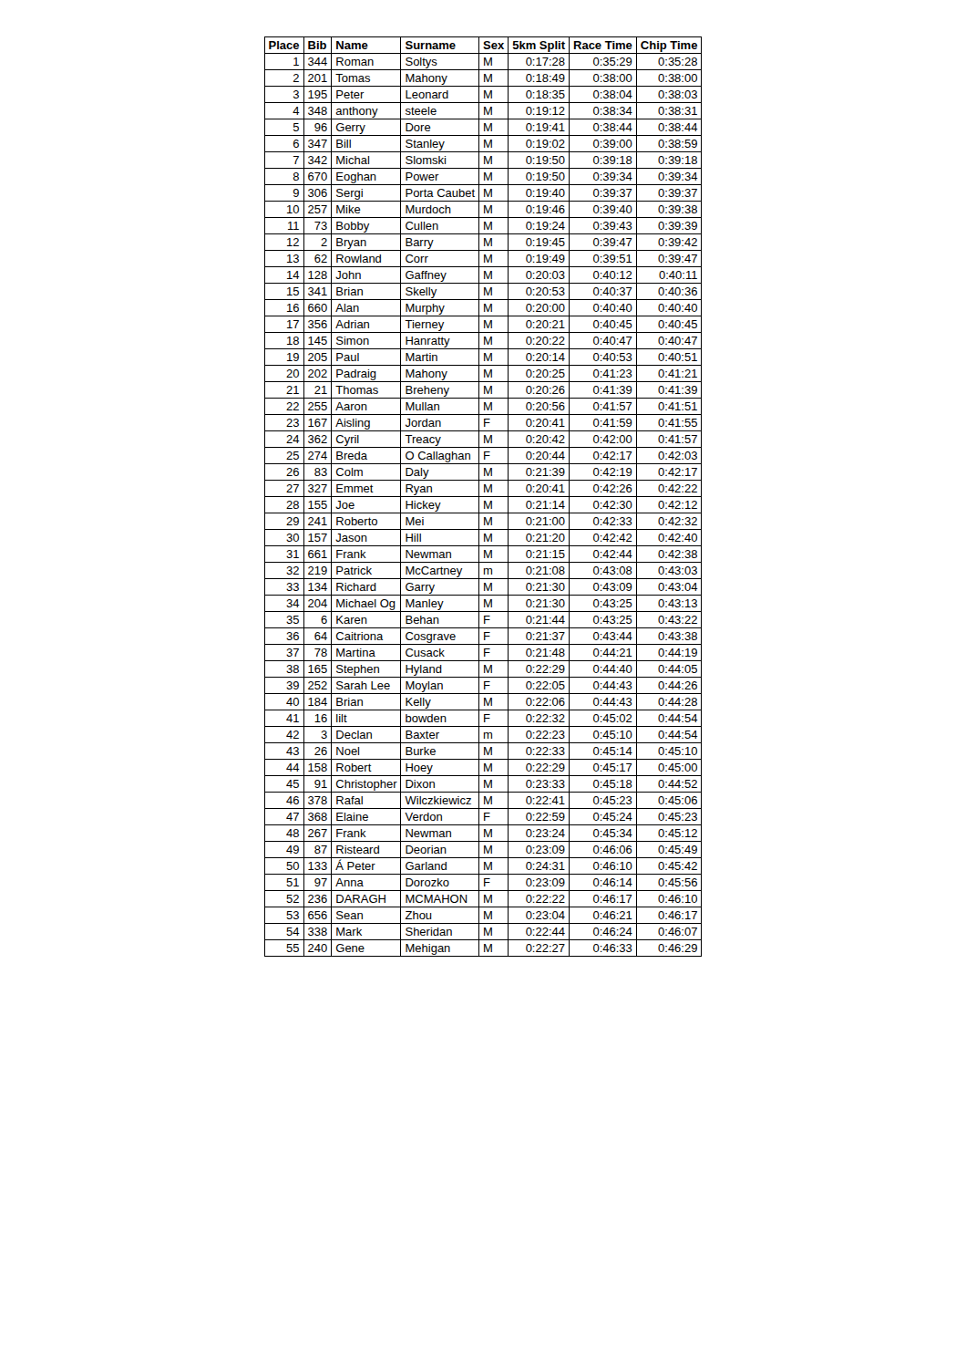Race Results
| Place | Bib | Name | Surname | Sex | 5km Split | Race Time | Chip Time |
| --- | --- | --- | --- | --- | --- | --- | --- |
| 1 | 344 | Roman | Soltys | M | 0:17:28 | 0:35:29 | 0:35:28 |
| 2 | 201 | Tomas | Mahony | M | 0:18:49 | 0:38:00 | 0:38:00 |
| 3 | 195 | Peter | Leonard | M | 0:18:35 | 0:38:04 | 0:38:03 |
| 4 | 348 | anthony | steele | M | 0:19:12 | 0:38:34 | 0:38:31 |
| 5 | 96 | Gerry | Dore | M | 0:19:41 | 0:38:44 | 0:38:44 |
| 6 | 347 | Bill | Stanley | M | 0:19:02 | 0:39:00 | 0:38:59 |
| 7 | 342 | Michal | Slomski | M | 0:19:50 | 0:39:18 | 0:39:18 |
| 8 | 670 | Eoghan | Power | M | 0:19:50 | 0:39:34 | 0:39:34 |
| 9 | 306 | Sergi | Porta Caubet | M | 0:19:40 | 0:39:37 | 0:39:37 |
| 10 | 257 | Mike | Murdoch | M | 0:19:46 | 0:39:40 | 0:39:38 |
| 11 | 73 | Bobby | Cullen | M | 0:19:24 | 0:39:43 | 0:39:39 |
| 12 | 2 | Bryan | Barry | M | 0:19:45 | 0:39:47 | 0:39:42 |
| 13 | 62 | Rowland | Corr | M | 0:19:49 | 0:39:51 | 0:39:47 |
| 14 | 128 | John | Gaffney | M | 0:20:03 | 0:40:12 | 0:40:11 |
| 15 | 341 | Brian | Skelly | M | 0:20:53 | 0:40:37 | 0:40:36 |
| 16 | 660 | Alan | Murphy | M | 0:20:00 | 0:40:40 | 0:40:40 |
| 17 | 356 | Adrian | Tierney | M | 0:20:21 | 0:40:45 | 0:40:45 |
| 18 | 145 | Simon | Hanratty | M | 0:20:22 | 0:40:47 | 0:40:47 |
| 19 | 205 | Paul | Martin | M | 0:20:14 | 0:40:53 | 0:40:51 |
| 20 | 202 | Padraig | Mahony | M | 0:20:25 | 0:41:23 | 0:41:21 |
| 21 | 21 | Thomas | Breheny | M | 0:20:26 | 0:41:39 | 0:41:39 |
| 22 | 255 | Aaron | Mullan | M | 0:20:56 | 0:41:57 | 0:41:51 |
| 23 | 167 | Aisling | Jordan | F | 0:20:41 | 0:41:59 | 0:41:55 |
| 24 | 362 | Cyril | Treacy | M | 0:20:42 | 0:42:00 | 0:41:57 |
| 25 | 274 | Breda | O Callaghan | F | 0:20:44 | 0:42:17 | 0:42:03 |
| 26 | 83 | Colm | Daly | M | 0:21:39 | 0:42:19 | 0:42:17 |
| 27 | 327 | Emmet | Ryan | M | 0:20:41 | 0:42:26 | 0:42:22 |
| 28 | 155 | Joe | Hickey | M | 0:21:14 | 0:42:30 | 0:42:12 |
| 29 | 241 | Roberto | Mei | M | 0:21:00 | 0:42:33 | 0:42:32 |
| 30 | 157 | Jason | Hill | M | 0:21:20 | 0:42:42 | 0:42:40 |
| 31 | 661 | Frank | Newman | M | 0:21:15 | 0:42:44 | 0:42:38 |
| 32 | 219 | Patrick | McCartney | m | 0:21:08 | 0:43:08 | 0:43:03 |
| 33 | 134 | Richard | Garry | M | 0:21:30 | 0:43:09 | 0:43:04 |
| 34 | 204 | Michael Og | Manley | M | 0:21:30 | 0:43:25 | 0:43:13 |
| 35 | 6 | Karen | Behan | F | 0:21:44 | 0:43:25 | 0:43:22 |
| 36 | 64 | Caitriona | Cosgrave | F | 0:21:37 | 0:43:44 | 0:43:38 |
| 37 | 78 | Martina | Cusack | F | 0:21:48 | 0:44:21 | 0:44:19 |
| 38 | 165 | Stephen | Hyland | M | 0:22:29 | 0:44:40 | 0:44:05 |
| 39 | 252 | Sarah Lee | Moylan | F | 0:22:05 | 0:44:43 | 0:44:26 |
| 40 | 184 | Brian | Kelly | M | 0:22:06 | 0:44:43 | 0:44:28 |
| 41 | 16 | lilt | bowden | F | 0:22:32 | 0:45:02 | 0:44:54 |
| 42 | 3 | Declan | Baxter | m | 0:22:23 | 0:45:10 | 0:44:54 |
| 43 | 26 | Noel | Burke | M | 0:22:33 | 0:45:14 | 0:45:10 |
| 44 | 158 | Robert | Hoey | M | 0:22:29 | 0:45:17 | 0:45:00 |
| 45 | 91 | Christopher | Dixon | M | 0:23:33 | 0:45:18 | 0:44:52 |
| 46 | 378 | Rafal | Wilczkiewicz | M | 0:22:41 | 0:45:23 | 0:45:06 |
| 47 | 368 | Elaine | Verdon | F | 0:22:59 | 0:45:24 | 0:45:23 |
| 48 | 267 | Frank | Newman | M | 0:23:24 | 0:45:34 | 0:45:12 |
| 49 | 87 | Risteard | Deorian | M | 0:23:09 | 0:46:06 | 0:45:49 |
| 50 | 133 | Á Peter | Garland | M | 0:24:31 | 0:46:10 | 0:45:42 |
| 51 | 97 | Anna | Dorozko | F | 0:23:09 | 0:46:14 | 0:45:56 |
| 52 | 236 | DARAGH | MCMAHON | M | 0:22:22 | 0:46:17 | 0:46:10 |
| 53 | 656 | Sean | Zhou | M | 0:23:04 | 0:46:21 | 0:46:17 |
| 54 | 338 | Mark | Sheridan | M | 0:22:44 | 0:46:24 | 0:46:07 |
| 55 | 240 | Gene | Mehigan | M | 0:22:27 | 0:46:33 | 0:46:29 |